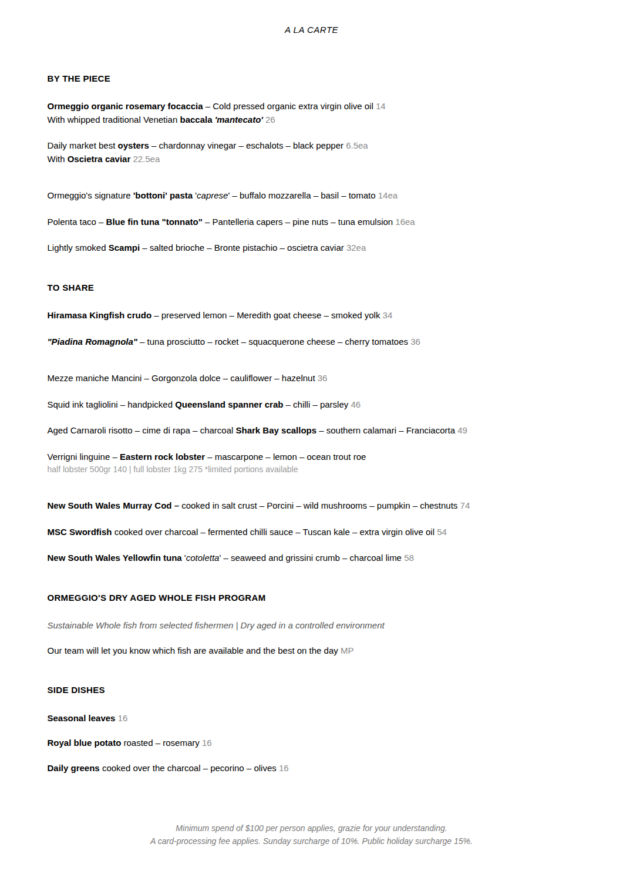A LA CARTE
BY THE PIECE
Ormeggio organic rosemary focaccia – Cold pressed organic extra virgin olive oil 14
With whipped traditional Venetian baccala 'mantecato' 26
Daily market best oysters – chardonnay vinegar – eschalots – black pepper 6.5ea
With Oscietra caviar 22.5ea
Ormeggio's signature 'bottoni' pasta 'caprese' – buffalo mozzarella – basil – tomato 14ea
Polenta taco – Blue fin tuna "tonnato" – Pantelleria capers – pine nuts – tuna emulsion 16ea
Lightly smoked Scampi – salted brioche – Bronte pistachio – oscietra caviar 32ea
TO SHARE
Hiramasa Kingfish crudo – preserved lemon – Meredith goat cheese – smoked yolk 34
"Piadina Romagnola" – tuna prosciutto – rocket – squacquerone cheese – cherry tomatoes 36
Mezze maniche Mancini – Gorgonzola dolce – cauliflower – hazelnut 36
Squid ink tagliolini – handpicked Queensland spanner crab – chilli – parsley 46
Aged Carnaroli risotto – cime di rapa – charcoal Shark Bay scallops – southern calamari – Franciacorta 49
Verrigni linguine – Eastern rock lobster – mascarpone – lemon – ocean trout roe
half lobster 500gr 140 | full lobster 1kg 275 *limited portions available
New South Wales Murray Cod – cooked in salt crust – Porcini – wild mushrooms – pumpkin – chestnuts 74
MSC Swordfish cooked over charcoal – fermented chilli sauce – Tuscan kale – extra virgin olive oil 54
New South Wales Yellowfin tuna 'cotoletta' – seaweed and grissini crumb – charcoal lime 58
ORMEGGIO'S DRY AGED WHOLE FISH PROGRAM
Sustainable Whole fish from selected fishermen | Dry aged in a controlled environment
Our team will let you know which fish are available and the best on the day MP
SIDE DISHES
Seasonal leaves 16
Royal blue potato roasted – rosemary 16
Daily greens cooked over the charcoal – pecorino – olives 16
Minimum spend of $100 per person applies, grazie for your understanding.
A card-processing fee applies. Sunday surcharge of 10%. Public holiday surcharge 15%.